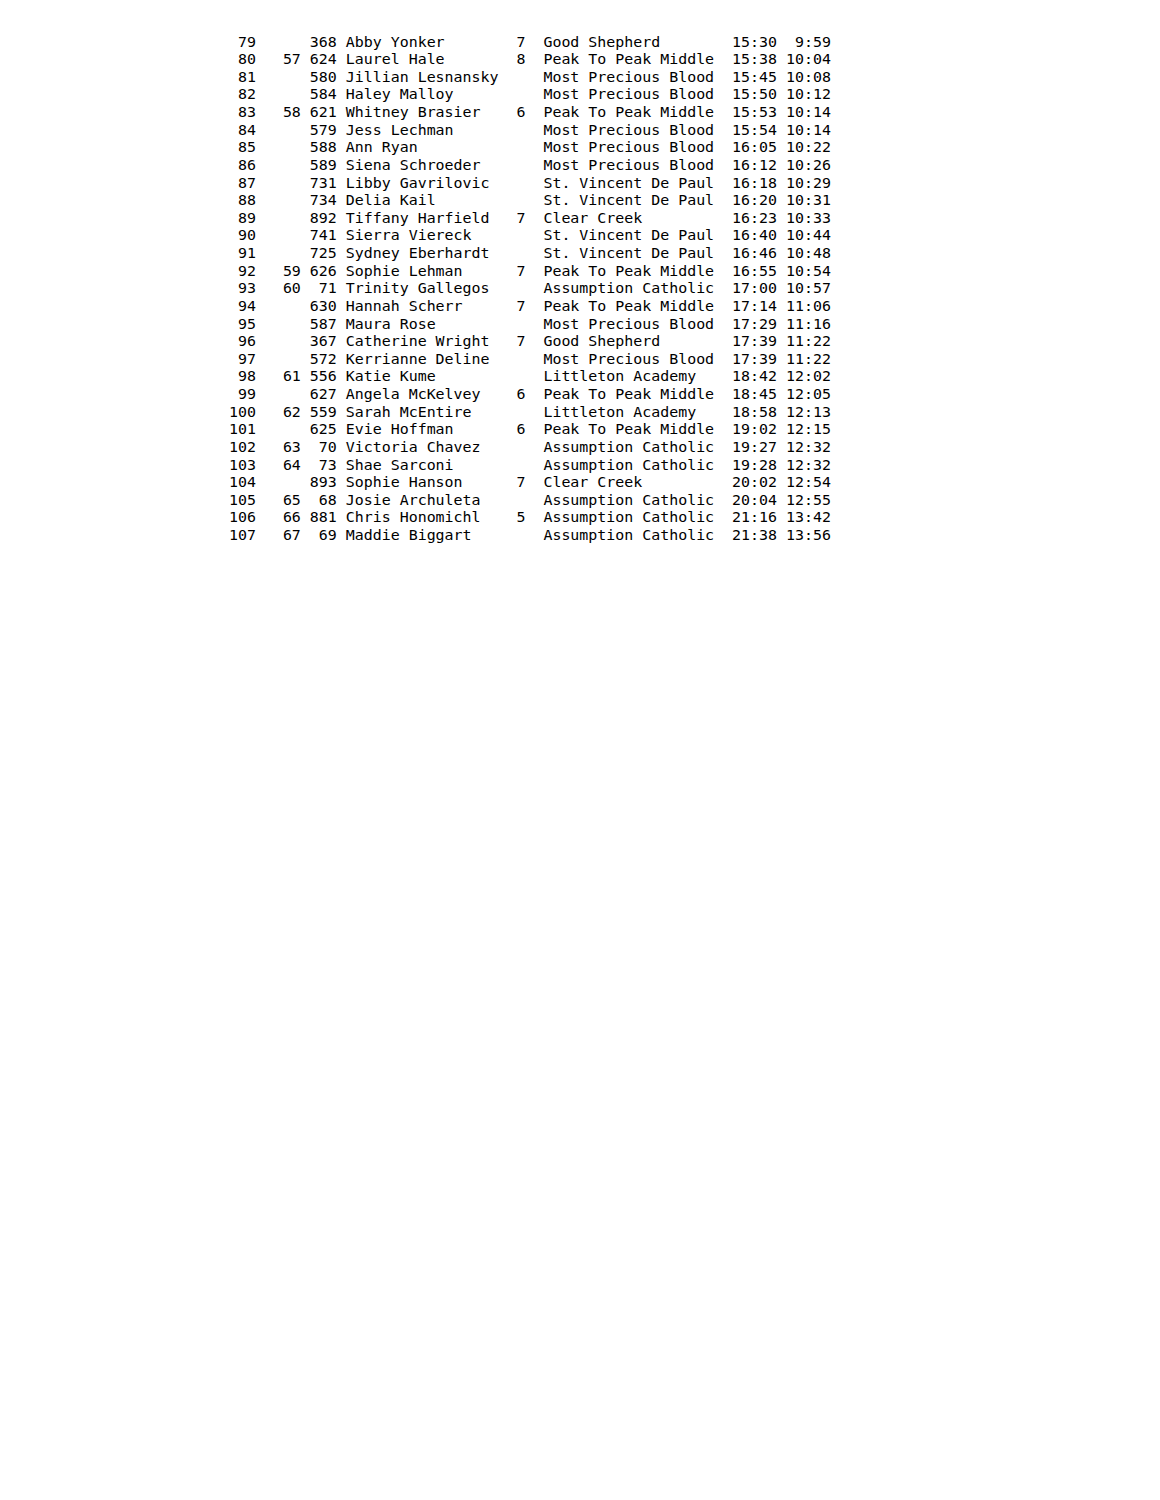79      368 Abby Yonker        7  Good Shepherd        15:30  9:59
  80   57 624 Laurel Hale        8  Peak To Peak Middle  15:38 10:04
  81      580 Jillian Lesnansky     Most Precious Blood  15:45 10:08
  82      584 Haley Malloy          Most Precious Blood  15:50 10:12
  83   58 621 Whitney Brasier    6  Peak To Peak Middle  15:53 10:14
  84      579 Jess Lechman          Most Precious Blood  15:54 10:14
  85      588 Ann Ryan              Most Precious Blood  16:05 10:22
  86      589 Siena Schroeder       Most Precious Blood  16:12 10:26
  87      731 Libby Gavrilovic      St. Vincent De Paul  16:18 10:29
  88      734 Delia Kail            St. Vincent De Paul  16:20 10:31
  89      892 Tiffany Harfield   7  Clear Creek          16:23 10:33
  90      741 Sierra Viereck        St. Vincent De Paul  16:40 10:44
  91      725 Sydney Eberhardt      St. Vincent De Paul  16:46 10:48
  92   59 626 Sophie Lehman      7  Peak To Peak Middle  16:55 10:54
  93   60  71 Trinity Gallegos      Assumption Catholic  17:00 10:57
  94      630 Hannah Scherr      7  Peak To Peak Middle  17:14 11:06
  95      587 Maura Rose            Most Precious Blood  17:29 11:16
  96      367 Catherine Wright   7  Good Shepherd        17:39 11:22
  97      572 Kerrianne Deline      Most Precious Blood  17:39 11:22
  98   61 556 Katie Kume            Littleton Academy    18:42 12:02
  99      627 Angela McKelvey    6  Peak To Peak Middle  18:45 12:05
 100   62 559 Sarah McEntire        Littleton Academy    18:58 12:13
 101      625 Evie Hoffman       6  Peak To Peak Middle  19:02 12:15
 102   63  70 Victoria Chavez       Assumption Catholic  19:27 12:32
 103   64  73 Shae Sarconi          Assumption Catholic  19:28 12:32
 104      893 Sophie Hanson      7  Clear Creek          20:02 12:54
 105   65  68 Josie Archuleta       Assumption Catholic  20:04 12:55
 106   66 881 Chris Honomichl    5  Assumption Catholic  21:16 13:42
 107   67  69 Maddie Biggart        Assumption Catholic  21:38 13:56